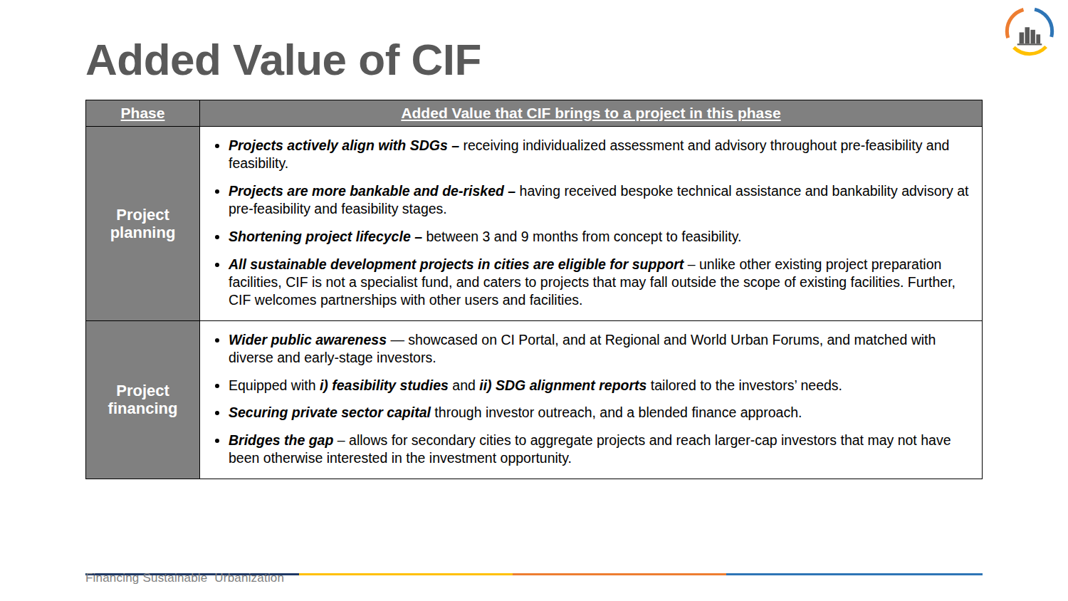Added Value of CIF
| Phase | Added Value that CIF brings to a project in this phase |
| --- | --- |
| Project planning | Projects actively align with SDGs – receiving individualized assessment and advisory throughout pre-feasibility and feasibility. Projects are more bankable and de-risked – having received bespoke technical assistance and bankability advisory at pre-feasibility and feasibility stages. Shortening project lifecycle – between 3 and 9 months from concept to feasibility. All sustainable development projects in cities are eligible for support – unlike other existing project preparation facilities, CIF is not a specialist fund, and caters to projects that may fall outside the scope of existing facilities. Further, CIF welcomes partnerships with other users and facilities. |
| Project financing | Wider public awareness — showcased on CI Portal, and at Regional and World Urban Forums, and matched with diverse and early-stage investors. Equipped with i) feasibility studies and ii) SDG alignment reports tailored to the investors’ needs. Securing private sector capital through investor outreach, and a blended finance approach. Bridges the gap – allows for secondary cities to aggregate projects and reach larger-cap investors that may not have been otherwise interested in the investment opportunity. |
Financing Sustainable Urbanization